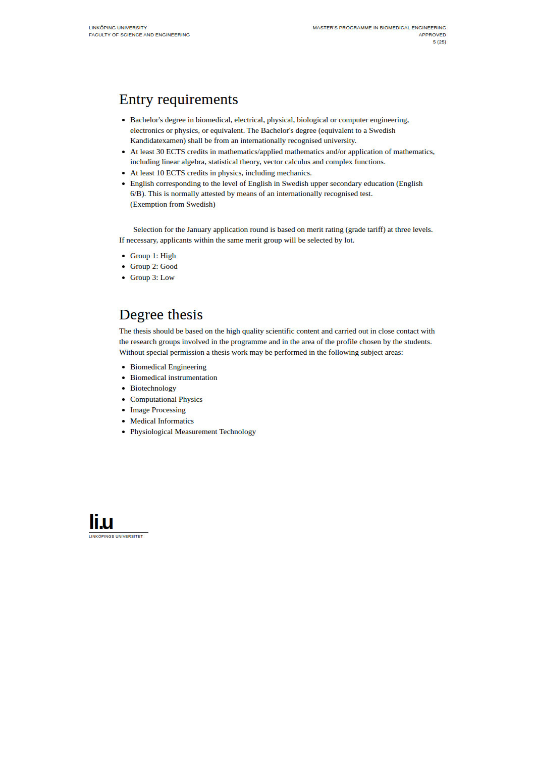LINKÖPING UNIVERSITY
FACULTY OF SCIENCE AND ENGINEERING
MASTER'S PROGRAMME IN BIOMEDICAL ENGINEERING
APPROVED
5 (25)
Entry requirements
Bachelor's degree in biomedical, electrical, physical, biological or computer engineering, electronics or physics, or equivalent. The Bachelor's degree (equivalent to a Swedish Kandidatexamen) shall be from an internationally recognised university.
At least 30 ECTS credits in mathematics/applied mathematics and/or application of mathematics, including linear algebra, statistical theory, vector calculus and complex functions.
At least 10 ECTS credits in physics, including mechanics.
English corresponding to the level of English in Swedish upper secondary education (English 6/B). This is normally attested by means of an internationally recognised test.
(Exemption from Swedish)
Selection for the January application round is based on merit rating (grade tariff) at three levels. If necessary, applicants within the same merit group will be selected by lot.
Group 1: High
Group 2: Good
Group 3: Low
Degree thesis
The thesis should be based on the high quality scientific content and carried out in close contact with the research groups involved in the programme and in the area of the profile chosen by the students. Without special permission a thesis work may be performed in the following subject areas:
Biomedical Engineering
Biomedical instrumentation
Biotechnology
Computational Physics
Image Processing
Medical Informatics
Physiological Measurement Technology
li. u
LINKÖPINGS UNIVERSITET